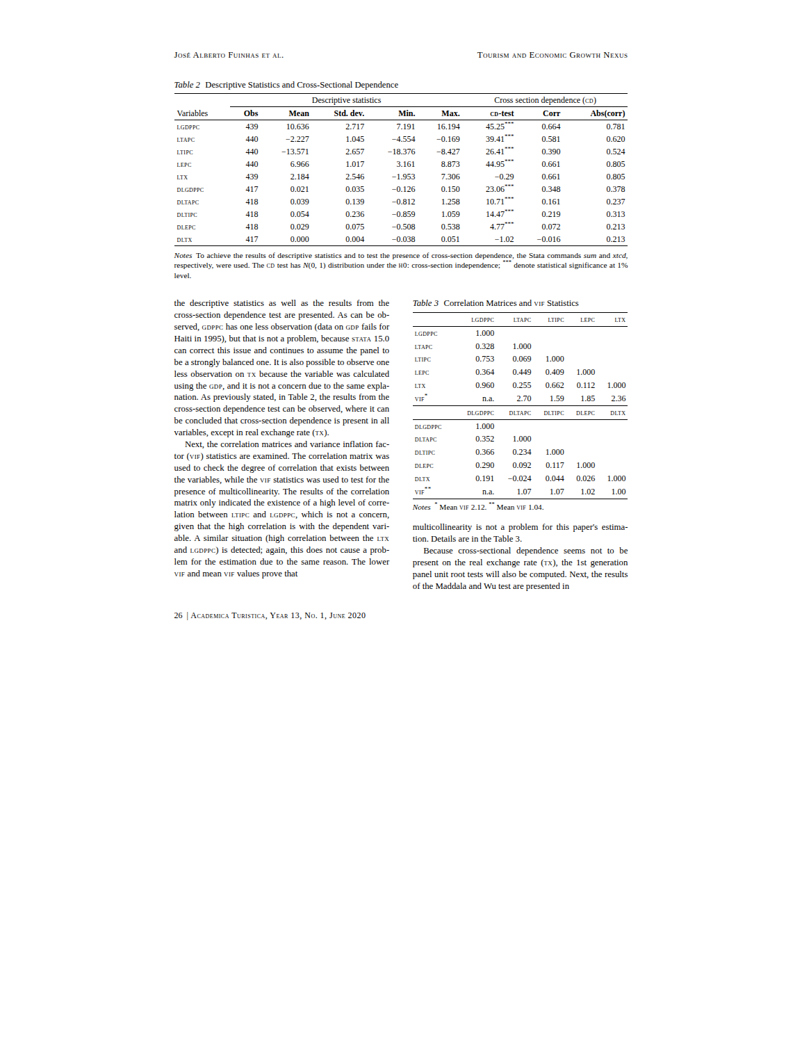José Alberto Fuinhas et al.
Tourism and Economic Growth Nexus
Table 2 Descriptive Statistics and Cross-Sectional Dependence
| Variables | Descriptive statistics | Cross section dependence ( cd ) |
| --- | --- | --- |
| Obs | Mean | Std. dev. | Min. | Max. | cd -test | Corr | Abs(corr) |
| lgdppc | 439 | 10.636 | 2.717 | 7.191 | 16.194 | 45.25 *** | 0.664 | 0.781 |
| ltapc | 440 | −2.227 | 1.045 | −4.554 | −0.169 | 39.41 *** | 0.581 | 0.620 |
| ltipc | 440 | −13.571 | 2.657 | −18.376 | −8.427 | 26.41 *** | 0.390 | 0.524 |
| lepc | 440 | 6.966 | 1.017 | 3.161 | 8.873 | 44.95 *** | 0.661 | 0.805 |
| ltx | 439 | 2.184 | 2.546 | −1.953 | 7.306 | −0.29 | 0.661 | 0.805 |
| dlgdppc | 417 | 0.021 | 0.035 | −0.126 | 0.150 | 23.06 *** | 0.348 | 0.378 |
| dltapc | 418 | 0.039 | 0.139 | −0.812 | 1.258 | 10.71 *** | 0.161 | 0.237 |
| dltipc | 418 | 0.054 | 0.236 | −0.859 | 1.059 | 14.47 *** | 0.219 | 0.313 |
| dlepc | 418 | 0.029 | 0.075 | −0.508 | 0.538 | 4.77 *** | 0.072 | 0.213 |
| dltx | 417 | 0.000 | 0.004 | −0.038 | 0.051 | −1.02 | −0.016 | 0.213 |
Notes To achieve the results of descriptive statistics and to test the presence of cross-section dependence, the Stata commands sum and xtcd, respectively, were used. The cd test has N(0, 1) distribution under the h0: cross-section independence; *** denote statistical significance at 1% level.
the descriptive statistics as well as the results from the cross-section dependence test are presented. As can be observed, gdppc has one less observation (data on gdp fails for Haiti in 1995), but that is not a problem, because stata 15.0 can correct this issue and continues to assume the panel to be a strongly balanced one. It is also possible to observe one less observation on tx because the variable was calculated using the gdp, and it is not a concern due to the same explanation. As previously stated, in Table 2, the results from the cross-section dependence test can be observed, where it can be concluded that cross-section dependence is present in all variables, except in real exchange rate (tx).
Next, the correlation matrices and variance inflation factor (vif) statistics are examined. The correlation matrix was used to check the degree of correlation that exists between the variables, while the vif statistics was used to test for the presence of multicollinearity. The results of the correlation matrix only indicated the existence of a high level of correlation between ltipc and lgdppc, which is not a concern, given that the high correlation is with the dependent variable. A similar situation (high correlation between the ltx and lgdppc) is detected; again, this does not cause a problem for the estimation due to the same reason. The lower vif and mean vif values prove that
Table 3 Correlation Matrices and vif Statistics
| | lgdppc | ltapc | ltipc | lepc | ltx |
| --- | --- | --- | --- | --- | --- |
| lgdppc | 1.000 | | | | |
| ltapc | 0.328 | 1.000 | | | |
| ltipc | 0.753 | 0.069 | 1.000 | | |
| lepc | 0.364 | 0.449 | 0.409 | 1.000 | |
| ltx | 0.960 | 0.255 | 0.662 | 0.112 | 1.000 |
| vif * | n.a. | 2.70 | 1.59 | 1.85 | 2.36 |
| | dlgdppc | dltapc | dltipc | dlepc | dltx |
| dlgdppc | 1.000 | | | | |
| dltapc | 0.352 | 1.000 | | | |
| dltipc | 0.366 | 0.234 | 1.000 | | |
| dlepc | 0.290 | 0.092 | 0.117 | 1.000 | |
| dltx | 0.191 | −0.024 | 0.044 | 0.026 | 1.000 |
| vif ** | n.a. | 1.07 | 1.07 | 1.02 | 1.00 |
Notes* Mean vif 2.12. ** Mean vif 1.04.
multicollinearity is not a problem for this paper's estimation. Details are in the Table 3.
Because cross-sectional dependence seems not to be present on the real exchange rate (tx), the 1st generation panel unit root tests will also be computed. Next, the results of the Maddala and Wu test are presented in
26| Academica Turistica, Year 13, No. 1, June 2020